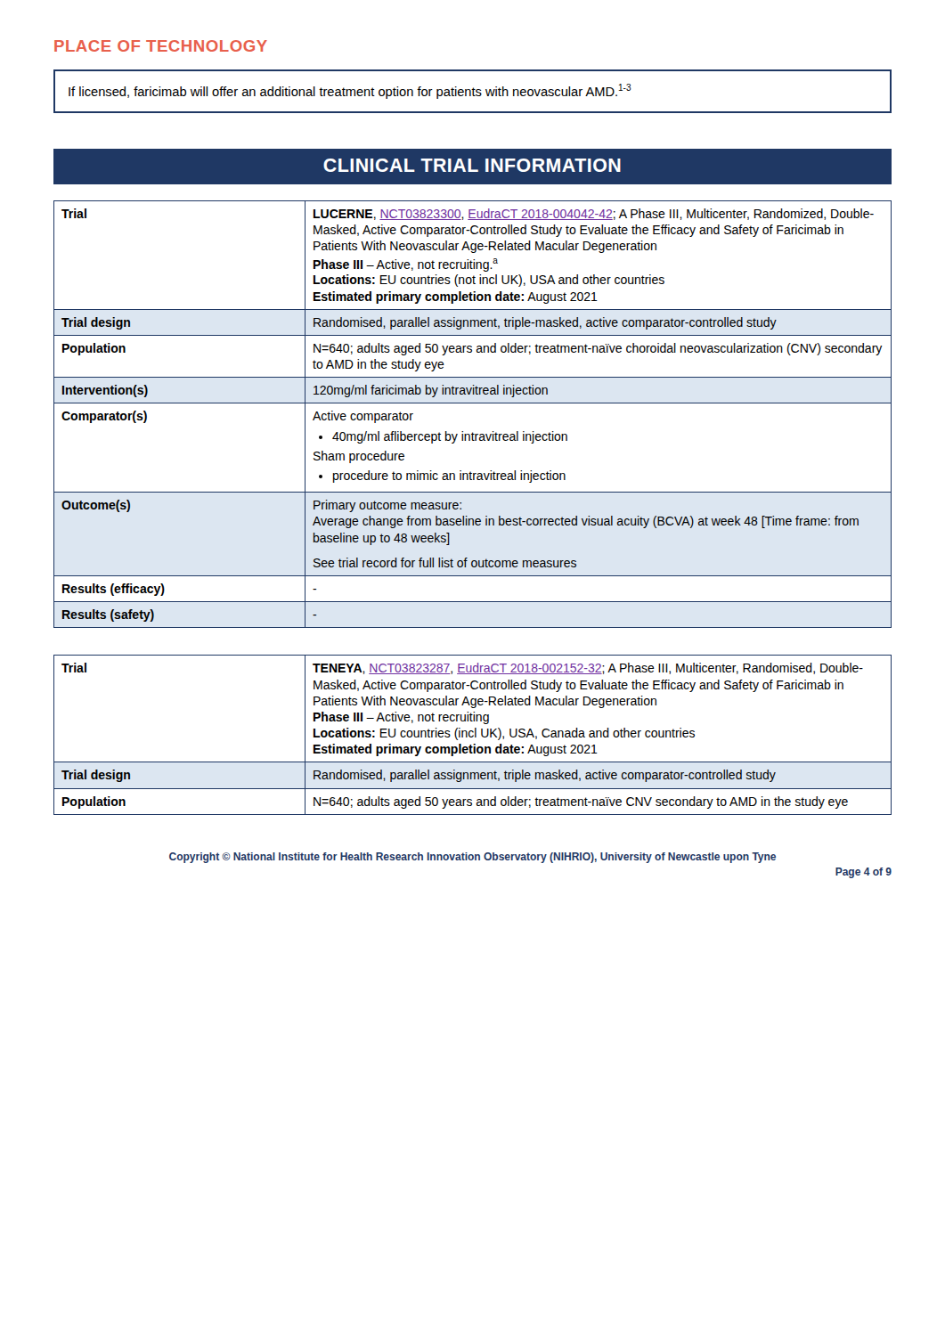PLACE OF TECHNOLOGY
If licensed, faricimab will offer an additional treatment option for patients with neovascular AMD.1-3
CLINICAL TRIAL INFORMATION
| Trial | LUCERNE , NCT03823300 , EudraCT 2018-004042-42 ; A Phase III, Multicenter, Randomized, Double-Masked, Active Comparator-Controlled Study to Evaluate the Efficacy and Safety of Faricimab in Patients With Neovascular Age-Related Macular Degeneration Phase III – Active, not recruiting. a Locations: EU countries (not incl UK), USA and other countries Estimated primary completion date: August 2021 |
| Trial design | Randomised, parallel assignment, triple-masked, active comparator-controlled study |
| Population | N=640; adults aged 50 years and older; treatment-naïve choroidal neovascularization (CNV) secondary to AMD in the study eye |
| Intervention(s) | 120mg/ml faricimab by intravitreal injection |
| Comparator(s) | Active comparator 40mg/ml aflibercept by intravitreal injection Sham procedure procedure to mimic an intravitreal injection |
| Outcome(s) | Primary outcome measure: Average change from baseline in best-corrected visual acuity (BCVA) at week 48 [Time frame: from baseline up to 48 weeks] See trial record for full list of outcome measures |
| Results (efficacy) | - |
| Results (safety) | - |
| Trial | TENEYA , NCT03823287 , EudraCT 2018-002152-32 ; A Phase III, Multicenter, Randomised, Double-Masked, Active Comparator-Controlled Study to Evaluate the Efficacy and Safety of Faricimab in Patients With Neovascular Age-Related Macular Degeneration Phase III – Active, not recruiting Locations: EU countries (incl UK), USA, Canada and other countries Estimated primary completion date: August 2021 |
| Trial design | Randomised, parallel assignment, triple masked, active comparator-controlled study |
| Population | N=640; adults aged 50 years and older; treatment-naïve CNV secondary to AMD in the study eye |
Copyright © National Institute for Health Research Innovation Observatory (NIHRIO), University of Newcastle upon Tyne
Page 4 of 9